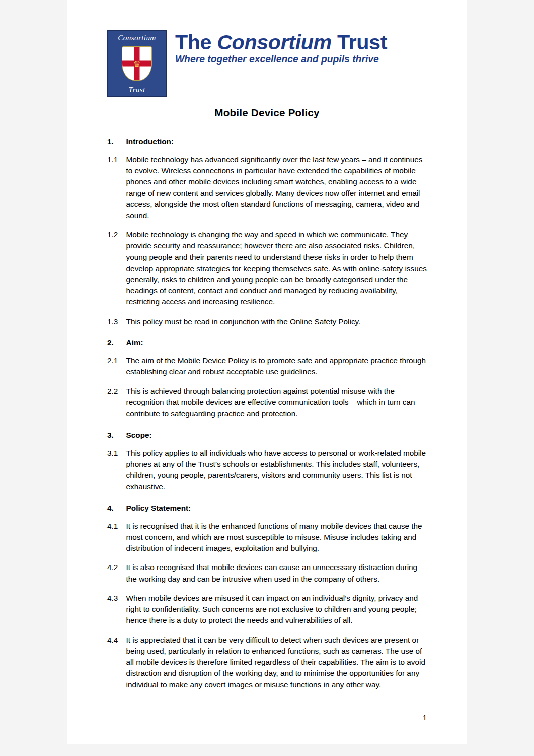Consortium ♛ Trust
The Consortium Trust
Where together excellence and pupils thrive
Mobile Device Policy
1. Introduction:
1.1 Mobile technology has advanced significantly over the last few years – and it continues to evolve. Wireless connections in particular have extended the capabilities of mobile phones and other mobile devices including smart watches, enabling access to a wide range of new content and services globally. Many devices now offer internet and email access, alongside the most often standard functions of messaging, camera, video and sound.
1.2 Mobile technology is changing the way and speed in which we communicate. They provide security and reassurance; however there are also associated risks. Children, young people and their parents need to understand these risks in order to help them develop appropriate strategies for keeping themselves safe. As with online-safety issues generally, risks to children and young people can be broadly categorised under the headings of content, contact and conduct and managed by reducing availability, restricting access and increasing resilience.
1.3 This policy must be read in conjunction with the Online Safety Policy.
2. Aim:
2.1 The aim of the Mobile Device Policy is to promote safe and appropriate practice through establishing clear and robust acceptable use guidelines.
2.2 This is achieved through balancing protection against potential misuse with the recognition that mobile devices are effective communication tools – which in turn can contribute to safeguarding practice and protection.
3. Scope:
3.1 This policy applies to all individuals who have access to personal or work-related mobile phones at any of the Trust’s schools or establishments. This includes staff, volunteers, children, young people, parents/carers, visitors and community users. This list is not exhaustive.
4. Policy Statement:
4.1 It is recognised that it is the enhanced functions of many mobile devices that cause the most concern, and which are most susceptible to misuse. Misuse includes taking and distribution of indecent images, exploitation and bullying.
4.2 It is also recognised that mobile devices can cause an unnecessary distraction during the working day and can be intrusive when used in the company of others.
4.3 When mobile devices are misused it can impact on an individual’s dignity, privacy and right to confidentiality. Such concerns are not exclusive to children and young people; hence there is a duty to protect the needs and vulnerabilities of all.
4.4 It is appreciated that it can be very difficult to detect when such devices are present or being used, particularly in relation to enhanced functions, such as cameras. The use of all mobile devices is therefore limited regardless of their capabilities. The aim is to avoid distraction and disruption of the working day, and to minimise the opportunities for any individual to make any covert images or misuse functions in any other way.
1